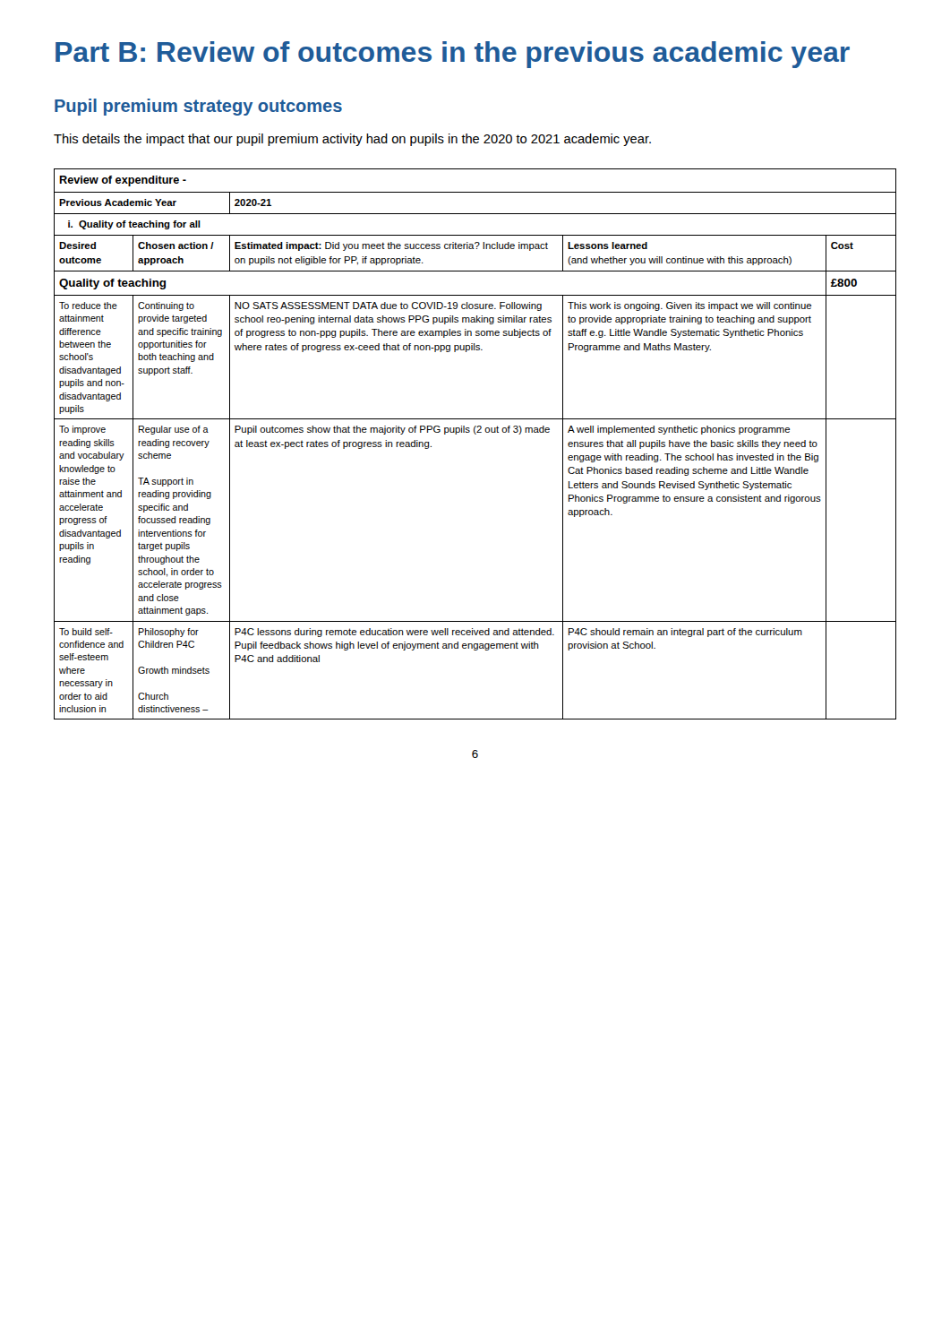Part B: Review of outcomes in the previous academic year
Pupil premium strategy outcomes
This details the impact that our pupil premium activity had on pupils in the 2020 to 2021 academic year.
| Review of expenditure - |
| Previous Academic Year | 2020-21 |
| i. Quality of teaching for all |
| Desired outcome | Chosen action / approach | Estimated impact: Did you meet the success criteria? Include impact on pupils not eligible for PP, if appropriate. | Lessons learned (and whether you will continue with this approach) | Cost |
| Quality of teaching | £800 |
| To reduce the attainment difference between the school's disadvantaged pupils and non-disadvantaged pupils | Continuing to provide targeted and specific training opportunities for both teaching and support staff. | NO SATS ASSESSMENT DATA due to COVID-19 closure. Following school reo-pening internal data shows PPG pupils making similar rates of progress to non-ppg pupils. There are examples in some subjects of where rates of progress ex-ceed that of non-ppg pupils. | This work is ongoing. Given its impact we will continue to provide appropriate training to teaching and support staff e.g. Little Wandle Systematic Synthetic Phonics Programme and Maths Mastery. | |
| To improve reading skills and vocabulary knowledge to raise the attainment and accelerate progress of disadvantaged pupils in reading | Regular use of a reading recovery scheme TA support in reading providing specific and focussed reading interventions for target pupils throughout the school, in order to accelerate progress and close attainment gaps. | Pupil outcomes show that the majority of PPG pupils (2 out of 3) made at least ex-pect rates of progress in reading. | A well implemented synthetic phonics programme ensures that all pupils have the basic skills they need to engage with reading. The school has invested in the Big Cat Phonics based reading scheme and Little Wandle Letters and Sounds Revised Synthetic Systematic Phonics Programme to ensure a consistent and rigorous approach. | |
| To build self-confidence and self-esteem where necessary in order to aid inclusion in | Philosophy for Children P4C Growth mindsets Church distinctiveness – | P4C lessons during remote education were well received and attended. Pupil feedback shows high level of enjoyment and engagement with P4C and additional | P4C should remain an integral part of the curriculum provision at School. | |
6